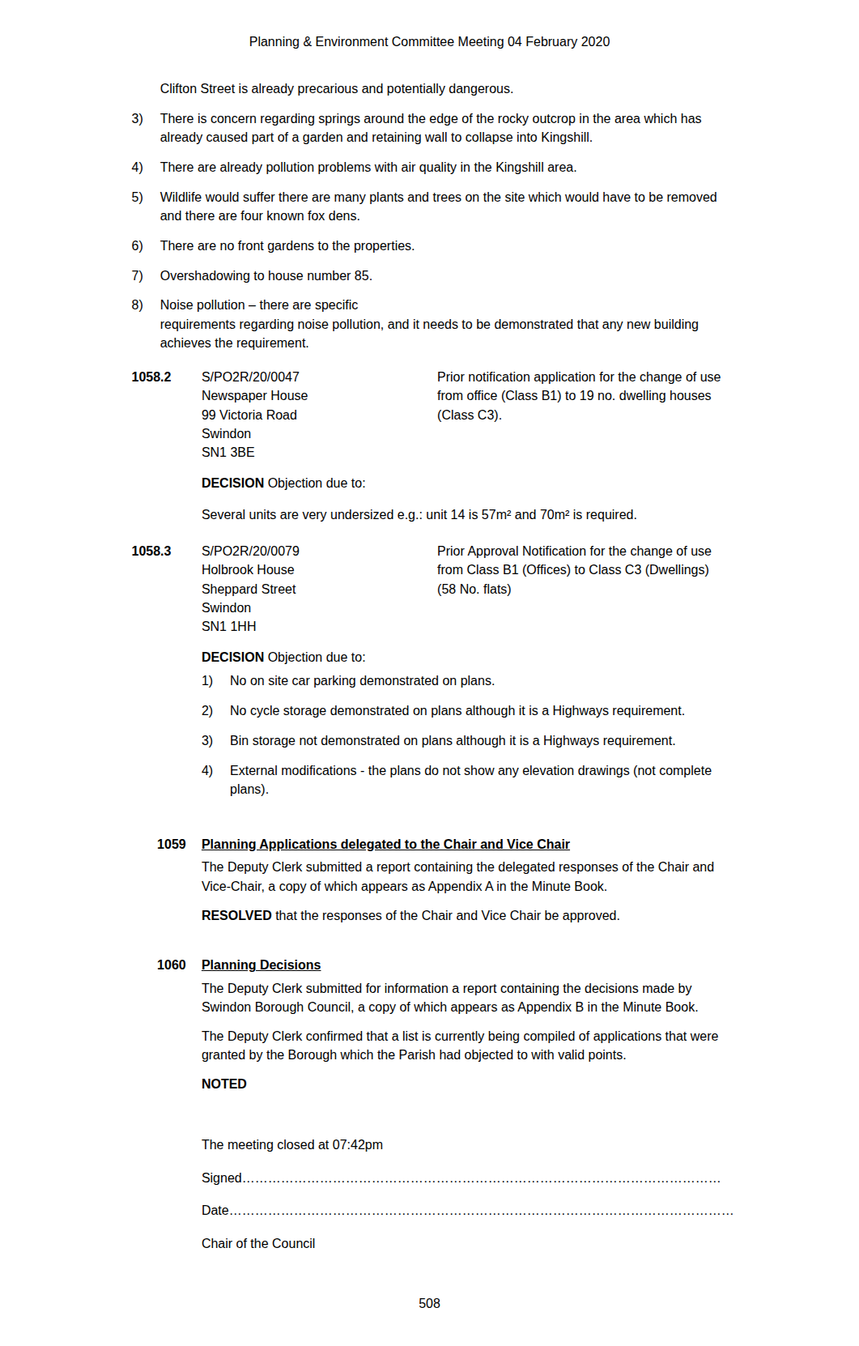Planning & Environment Committee Meeting 04 February 2020
Clifton Street is already precarious and potentially dangerous.
3) There is concern regarding springs around the edge of the rocky outcrop in the area which has already caused part of a garden and retaining wall to collapse into Kingshill.
4) There are already pollution problems with air quality in the Kingshill area.
5) Wildlife would suffer there are many plants and trees on the site which would have to be removed and there are four known fox dens.
6) There are no front gardens to the properties.
7) Overshadowing to house number 85.
8) Noise pollution – there are specific
requirements regarding noise pollution, and it needs to be demonstrated that any new building achieves the requirement.
1058.2
S/PO2R/20/0047
Newspaper House
99 Victoria Road
Swindon
SN1 3BE
Prior notification application for the change of use from office (Class B1) to 19 no. dwelling houses (Class C3).
DECISION Objection due to:
Several units are very undersized e.g.: unit 14 is 57m² and 70m² is required.
1058.3
S/PO2R/20/0079
Holbrook House
Sheppard Street
Swindon
SN1 1HH
Prior Approval Notification for the change of use from Class B1 (Offices) to Class C3 (Dwellings) (58 No. flats)
DECISION Objection due to:
1) No on site car parking demonstrated on plans.
2) No cycle storage demonstrated on plans although it is a Highways requirement.
3) Bin storage not demonstrated on plans although it is a Highways requirement.
4) External modifications - the plans do not show any elevation drawings (not complete plans).
1059
Planning Applications delegated to the Chair and Vice Chair
The Deputy Clerk submitted a report containing the delegated responses of the Chair and Vice-Chair, a copy of which appears as Appendix A in the Minute Book.
RESOLVED that the responses of the Chair and Vice Chair be approved.
1060
Planning Decisions
The Deputy Clerk submitted for information a report containing the decisions made by Swindon Borough Council, a copy of which appears as Appendix B in the Minute Book.
The Deputy Clerk confirmed that a list is currently being compiled of applications that were granted by the Borough which the Parish had objected to with valid points.
NOTED
The meeting closed at 07:42pm
Signed…………………………………………………………………………………………………
Date………………………………………………………………………………………………………
Chair of the Council
508